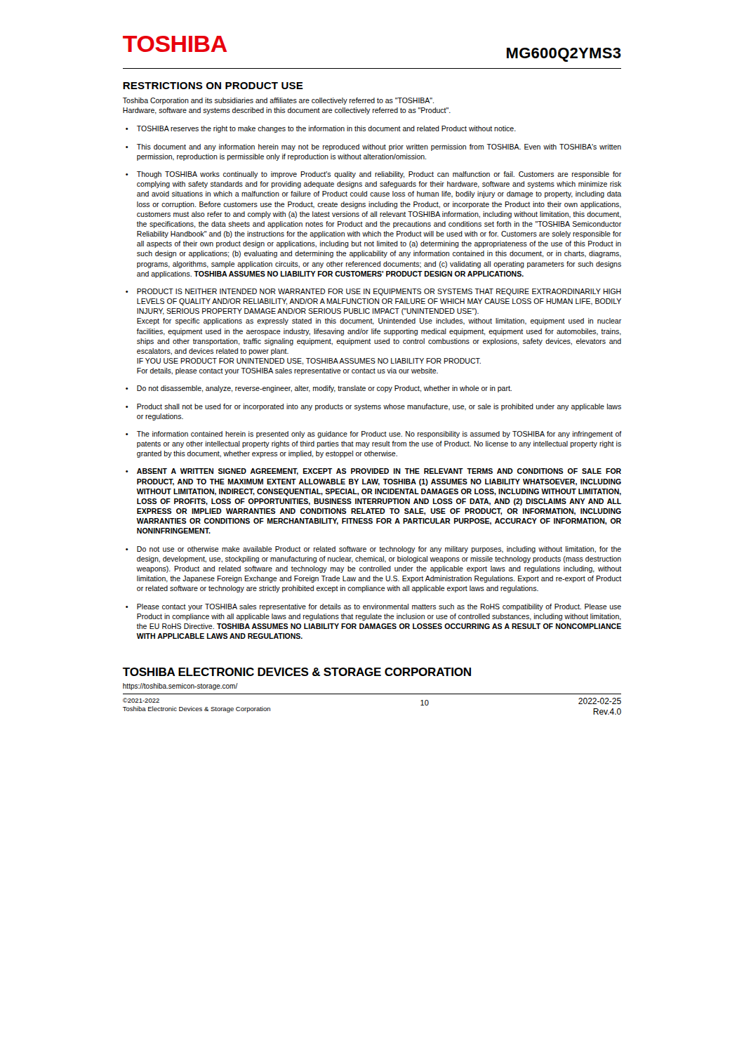TOSHIBA
MG600Q2YMS3
RESTRICTIONS ON PRODUCT USE
Toshiba Corporation and its subsidiaries and affiliates are collectively referred to as "TOSHIBA".
Hardware, software and systems described in this document are collectively referred to as "Product".
TOSHIBA reserves the right to make changes to the information in this document and related Product without notice.
This document and any information herein may not be reproduced without prior written permission from TOSHIBA. Even with TOSHIBA's written permission, reproduction is permissible only if reproduction is without alteration/omission.
Though TOSHIBA works continually to improve Product's quality and reliability, Product can malfunction or fail. Customers are responsible for complying with safety standards and for providing adequate designs and safeguards for their hardware, software and systems which minimize risk and avoid situations in which a malfunction or failure of Product could cause loss of human life, bodily injury or damage to property, including data loss or corruption. Before customers use the Product, create designs including the Product, or incorporate the Product into their own applications, customers must also refer to and comply with (a) the latest versions of all relevant TOSHIBA information, including without limitation, this document, the specifications, the data sheets and application notes for Product and the precautions and conditions set forth in the "TOSHIBA Semiconductor Reliability Handbook" and (b) the instructions for the application with which the Product will be used with or for. Customers are solely responsible for all aspects of their own product design or applications, including but not limited to (a) determining the appropriateness of the use of this Product in such design or applications; (b) evaluating and determining the applicability of any information contained in this document, or in charts, diagrams, programs, algorithms, sample application circuits, or any other referenced documents; and (c) validating all operating parameters for such designs and applications. TOSHIBA ASSUMES NO LIABILITY FOR CUSTOMERS' PRODUCT DESIGN OR APPLICATIONS.
PRODUCT IS NEITHER INTENDED NOR WARRANTED FOR USE IN EQUIPMENTS OR SYSTEMS THAT REQUIRE EXTRAORDINARILY HIGH LEVELS OF QUALITY AND/OR RELIABILITY, AND/OR A MALFUNCTION OR FAILURE OF WHICH MAY CAUSE LOSS OF HUMAN LIFE, BODILY INJURY, SERIOUS PROPERTY DAMAGE AND/OR SERIOUS PUBLIC IMPACT ("UNINTENDED USE").
Except for specific applications as expressly stated in this document, Unintended Use includes, without limitation, equipment used in nuclear facilities, equipment used in the aerospace industry, lifesaving and/or life supporting medical equipment, equipment used for automobiles, trains, ships and other transportation, traffic signaling equipment, equipment used to control combustions or explosions, safety devices, elevators and escalators, and devices related to power plant.
IF YOU USE PRODUCT FOR UNINTENDED USE, TOSHIBA ASSUMES NO LIABILITY FOR PRODUCT.
For details, please contact your TOSHIBA sales representative or contact us via our website.
Do not disassemble, analyze, reverse-engineer, alter, modify, translate or copy Product, whether in whole or in part.
Product shall not be used for or incorporated into any products or systems whose manufacture, use, or sale is prohibited under any applicable laws or regulations.
The information contained herein is presented only as guidance for Product use. No responsibility is assumed by TOSHIBA for any infringement of patents or any other intellectual property rights of third parties that may result from the use of Product. No license to any intellectual property right is granted by this document, whether express or implied, by estoppel or otherwise.
ABSENT A WRITTEN SIGNED AGREEMENT, EXCEPT AS PROVIDED IN THE RELEVANT TERMS AND CONDITIONS OF SALE FOR PRODUCT, AND TO THE MAXIMUM EXTENT ALLOWABLE BY LAW, TOSHIBA (1) ASSUMES NO LIABILITY WHATSOEVER, INCLUDING WITHOUT LIMITATION, INDIRECT, CONSEQUENTIAL, SPECIAL, OR INCIDENTAL DAMAGES OR LOSS, INCLUDING WITHOUT LIMITATION, LOSS OF PROFITS, LOSS OF OPPORTUNITIES, BUSINESS INTERRUPTION AND LOSS OF DATA, AND (2) DISCLAIMS ANY AND ALL EXPRESS OR IMPLIED WARRANTIES AND CONDITIONS RELATED TO SALE, USE OF PRODUCT, OR INFORMATION, INCLUDING WARRANTIES OR CONDITIONS OF MERCHANTABILITY, FITNESS FOR A PARTICULAR PURPOSE, ACCURACY OF INFORMATION, OR NONINFRINGEMENT.
Do not use or otherwise make available Product or related software or technology for any military purposes, including without limitation, for the design, development, use, stockpiling or manufacturing of nuclear, chemical, or biological weapons or missile technology products (mass destruction weapons). Product and related software and technology may be controlled under the applicable export laws and regulations including, without limitation, the Japanese Foreign Exchange and Foreign Trade Law and the U.S. Export Administration Regulations. Export and re-export of Product or related software or technology are strictly prohibited except in compliance with all applicable export laws and regulations.
Please contact your TOSHIBA sales representative for details as to environmental matters such as the RoHS compatibility of Product. Please use Product in compliance with all applicable laws and regulations that regulate the inclusion or use of controlled substances, including without limitation, the EU RoHS Directive. TOSHIBA ASSUMES NO LIABILITY FOR DAMAGES OR LOSSES OCCURRING AS A RESULT OF NONCOMPLIANCE WITH APPLICABLE LAWS AND REGULATIONS.
TOSHIBA ELECTRONIC DEVICES & STORAGE CORPORATION
https://toshiba.semicon-storage.com/
©2021-2022
Toshiba Electronic Devices & Storage Corporation
10
2022-02-25
Rev.4.0